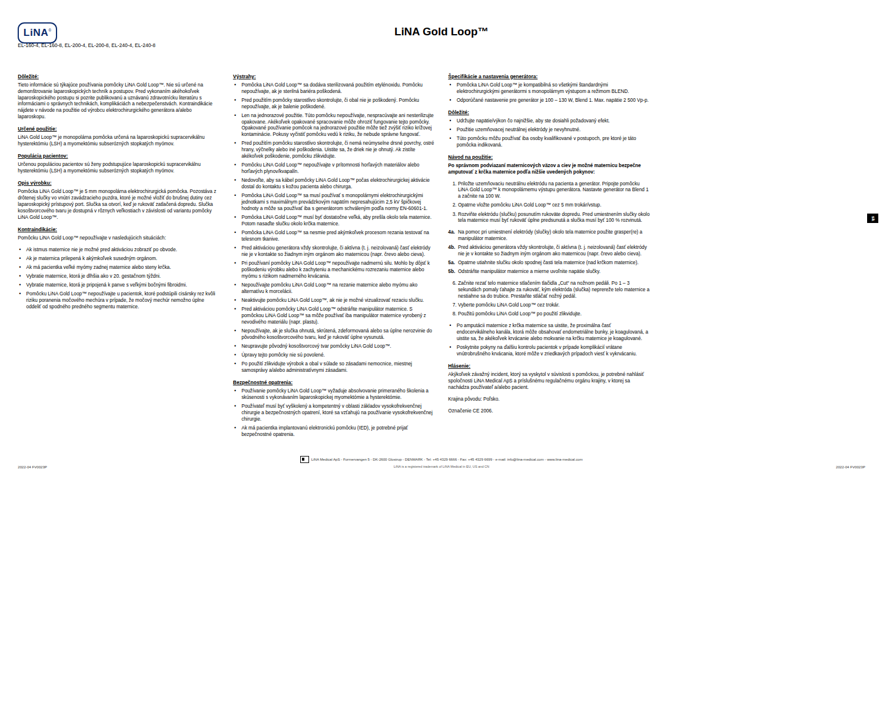LiNA®
LiNA Gold Loop™
EL-160-4, EL-160-8, EL-200-4, EL-200-8, EL-240-4, EL-240-8
sk
Dôležité:
Tieto informácie sú týkajúce používania pomôcky LiNA Gold Loop™. Nie sú určené na demonštrovanie laparoskopických techník a postupov. Pred vykonaním akéhokoľvek laparoskopického postupu si pozrite publikovanú a uznávanú zdravotnícku literatúru s informáciami o správnych technikách, komplikáciách a nebezpečenstvách. Kontraindikácie nájdete v návode na použitie od výrobcu elektrochirurgického generátora a/alebo laparoskopu.
Určené použitie:
LiNA Gold Loop™ je monopolárna pomôcka určená na laparoskopickú supracervikálnu hysterektómiu (LSH) a myomektómiu subserózných stopkatých myómov.
Populácia pacientov:
Určenou populáciou pacientov sú ženy podstupujúce laparoskopickú supracervikálnu hysterektómiu (LSH) a myomektómiu subserózných stopkatých myómov.
Opis výrobku:
Pomôcka LiNA Gold Loop™ je 5 mm monopolárna elektrochirurgická pomôcka. Pozostáva z drôtenej slučky vo vnútri zavádzacieho puzdra, ktoré je možné vložiť do brušnej dutiny cez laparoskopický prístupový port. Slučka sa otvorí, keď je rukoväť zatlačená dopredu. Slučka kosoštvorcového tvaru je dostupná v rôznych veľkostiach v závislosti od variantu pomôcky LiNA Gold Loop™.
Kontraindikácie:
Pomôcku LiNA Gold Loop™ nepoužívajte v nasledujúcich situáciách:
Ak istmus maternice nie je možné pred aktiváciou zobraziť po obvode.
Ak je maternica prilepená k akýmkoľvek susedným orgánom.
Ak má pacientka veľké myómy zadnej maternice alebo steny krčka.
Vybratie maternice, ktorá je dlhšia ako v 20. gestačnom týždni.
Vybratie maternice, ktorá je pripojená k panve s veľkými bočnými fibroidmi.
Pomôcku LiNA Gold Loop™ nepoužívajte u pacientok, ktoré podstúpili cisársky rez kvôli riziku poranenia močového mechúra v prípade, že močový mechúr nemožno úplne oddeliť od spodného predného segmentu maternice.
Výstrahy:
Pomôcka LiNA Gold Loop™ sa dodáva sterilizovaná použitím etylénoxidu. Pomôcku nepoužívajte, ak je sterilná bariéra poškodená.
Pred použitím pomôcky starostlivo skontrolujte, či obal nie je poškodený. Pomôcku nepoužívajte, ak je balenie poškodené.
Len na jednorazové použitie. Túto pomôcku nepoužívajte, nespracúvajte ani nesterilizujte opakovane. Akékoľvek opakované spracovanie môže ohroziť fungovanie tejto pomôcky. Opakované používanie pomôcok na jednorazové použitie môže tiež zvýšiť riziko krížovej kontaminácie. Pokusy vyčistiť pomôcku vedú k riziku, že nebude správne fungovať.
Pred použitím pomôcku starostlivo skontrolujte, či nemá neúmyselne drsné povrchy, ostré hrany, výčnelky alebo iné poškodenia. Uistite sa, že driek nie je ohnutý. Ak zistíte akékoľvek poškodenie, pomôcku zlikvidujte.
Pomôcku LiNA Gold Loop™ nepoužívajte v prítomnosti horľavých materiálov alebo horľavých plynov/kvapalín.
Nedovoľte, aby sa kábel pomôcky LiNA Gold Loop™ počas elektrochirurgickej aktivácie dostal do kontaktu s kožou pacienta alebo chirurga.
Pomôcka LiNA Gold Loop™ sa musí používať s monopolárnymi elektrochirurgickými jednotkami s maximálnym prevádzkovým napätím nepresahujúcim 2,5 kV špičkovej hodnoty a môže sa používať iba s generátorom schváleným podľa normy EN-60601-1.
Pomôcka LiNA Gold Loop™ musí byť dostatočne veľká, aby prešla okolo tela maternice. Potom nasaďte slučku okolo krčka maternice.
Pomôcka LiNA Gold Loop™ sa nesmie pred akýmkoľvek procesom rezania testovať na telesnom tkanive.
Pred aktiváciou generátora vždy skontrolujte, či aktívna (t. j. neizolovaná) časť elektródy nie je v kontakte so žiadnym iným orgánom ako maternicou (napr. črevo alebo cieva).
Pri používaní pomôcky LiNA Gold Loop™ nepoužívajte nadmernú silu. Mohlo by dôjsť k poškodeniu výrobku alebo k zachyteniu a mechanickému rozrezaniu maternice alebo myómu s rizikom nadmerného krvácania.
Nepoužívajte pomôcku LiNA Gold Loop™ na rezanie maternice alebo myómu ako alternatívu k morcelácii.
Neaktivujte pomôcku LiNA Gold Loop™, ak nie je možné vizualizovať rezaciu slučku.
Pred aktiváciou pomôcky LiNA Gold Loop™ odstráňte manipulátor maternice. S pomôckou LiNA Gold Loop™ sa môže používať iba manipulátor maternice vyrobený z nevodivého materiálu (napr. plastu).
Nepoužívajte, ak je slučka ohnutá, skrútená, zdeformovaná alebo sa úplne nerozvinie do pôvodného kosoštvorcového tvaru, keď je rukoväť úplne vysunutá.
Neupravujte pôvodný kosoštvorcový tvar pomôcky LiNA Gold Loop™.
Úpravy tejto pomôcky nie sú povolené.
Po použití zlikvidujte výrobok a obal v súlade so zásadami nemocnice, miestnej samosprávy a/alebo administratívnymi zásadami.
Bezpečnostné opatrenia:
Používanie pomôcky LiNA Gold Loop™ vyžaduje absolvovanie primeraného školenia a skúsenosti s vykonávaním laparoskopickej myomektómie a hysterektómie.
Používateľ musí byť vyškolený a kompetentný v oblasti základov vysokofrekvenčnej chirurgie a bezpečnostných opatrení, ktoré sa vzťahujú na používanie vysokofrekvenčnej chirurgie.
Ak má pacientka implantovanú elektronickú pomôcku (IED), je potrebné prijať bezpečnostné opatrenia.
Špecifikácie a nastavenia generátora:
Pomôcka LiNA Gold Loop™ je kompatibilná so všetkými štandardnými elektrochirurgickými generátormi s monopolárnym výstupom a režimom BLEND.
Odporúčané nastavenie pre generátor je 100 – 130 W, Blend 1. Max. napätie 2 500 Vp-p.
Dôležité:
Udržujte napätie/výkon čo najnižšie, aby ste dosiahli požadovaný efekt.
Použitie uzemňovacej neutrálnej elektródy je nevyhnutné.
Túto pomôcku môžu používať iba osoby kvalifikované v postupoch, pre ktoré je táto pomôcka indikovaná.
Návod na použitie:
Po správnom podviazaní maternicových väzov a ciev je možné maternicu bezpečne amputovať z krčka maternice podľa nižšie uvedených pokynov:
Priložte uzemňovaciu neutrálnu elektródu na pacienta a generátor. Pripojte pomôcku LiNA Gold Loop™ k monopolárnemu výstupu generátora. Nastavte generátor na Blend 1 a začnite na 100 W.
Opatrne vložte pomôcku LiNA Gold Loop™ cez 5 mm trokár/vstup.
Rozviňte elektródu (slučku) posunutím rukoväte dopredu. Pred umiestnením slučky okolo tela maternice musí byť rukoväť úplne predsunutá a slučka musí byť 100 % rozvinutá.
4a. Na pomoc pri umiestnení elektródy (slučky) okolo tela maternice použite grasper(re) a manipulátor maternice.
4b. Pred aktiváciou generátora vždy skontrolujte, či aktívna (t. j. neizolovaná) časť elektródy nie je v kontakte so žiadnym iným orgánom ako maternicou (napr. črevo alebo cieva).
5a. Opatrne utiahnite slučku okolo spodnej časti tela maternice (nad krčkom maternice).
5b. Odstráňte manipulátor maternice a mierne uvoľnite napätie slučky.
Začnite rezať telo maternice stlačením tlačidla „Cut“ na nožnom pedáli. Po 1 – 3 sekundách pomaly ťahajte za rukoväť, kým elektróda (slučka) neprereže telo maternice a nestiahne sa do trubice. Prestaňte stláčať nožný pedál.
Vyberte pomôcku LiNA Gold Loop™ cez trokár.
Použitú pomôcku LiNA Gold Loop™ po použití zlikvidujte.
Po amputácii maternice z krčka maternice sa uistite, že proximálna časť endocervikálneho kanála, ktorá môže obsahovať endometriálne bunky, je koagulovaná, a uistite sa, že akékoľvek krvácanie alebo mokvanie na krčku maternice je koagulované.
Poskytnite pokyny na ďalšiu kontrolu pacientok v prípade komplikácií vrátane vnútrobrušného krvácania, ktoré môže v zriedkavých prípadoch viesť k vykrvácaniu.
Hlásenie:
Akýkoľvek závažný incident, ktorý sa vyskytol v súvislosti s pomôckou, je potrebné nahlásiť spoločnosti LiNA Medical ApS a príslušnému regulačnému orgánu krajiny, v ktorej sa nachádza používateľ a/alebo pacient.
Krajina pôvodu: Poľsko.
Označenie CE 2006.
2022-04 FV0023P
LiNA Medical ApS - Formervangen 5 - DK-2600 Glostrup - DENMARK - Tel: +45 4329 6666 - Fax: +45 4329 6699 - e-mail: info@lina-medical.com - www.lina-medical.com LiNA is a registered trademark of LiNA Medical in EU, US and CN
2022-04 FV0023P